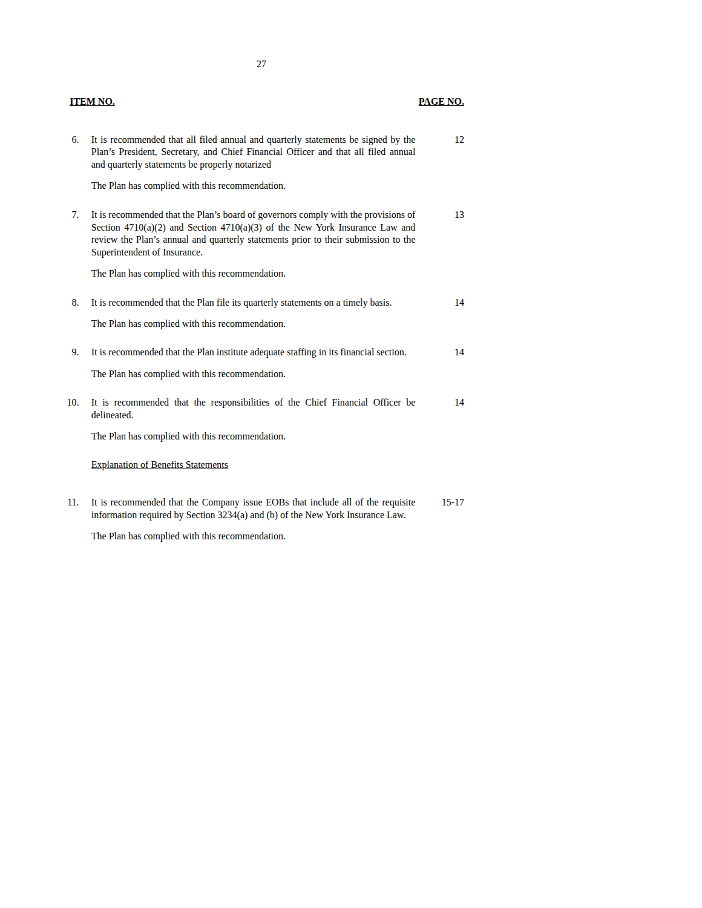27
| ITEM NO. | PAGE NO. |
| 6. | It is recommended that all filed annual and quarterly statements be signed by the Plan’s President, Secretary, and Chief Financial Officer and that all filed annual and quarterly statements be properly notarized The Plan has complied with this recommendation. | 12 |
| 7. | It is recommended that the Plan’s board of governors comply with the provisions of Section 4710(a)(2) and Section 4710(a)(3) of the New York Insurance Law and review the Plan’s annual and quarterly statements prior to their submission to the Superintendent of Insurance. The Plan has complied with this recommendation. | 13 |
| 8. | It is recommended that the Plan file its quarterly statements on a timely basis. The Plan has complied with this recommendation. | 14 |
| 9. | It is recommended that the Plan institute adequate staffing in its financial section. The Plan has complied with this recommendation. | 14 |
| 10. | It is recommended that the responsibilities of the Chief Financial Officer be delineated. The Plan has complied with this recommendation. | 14 |
| | Explanation of Benefits Statements | |
| 11. | It is recommended that the Company issue EOBs that include all of the requisite information required by Section 3234(a) and (b) of the New York Insurance Law. The Plan has complied with this recommendation. | 15-17 |